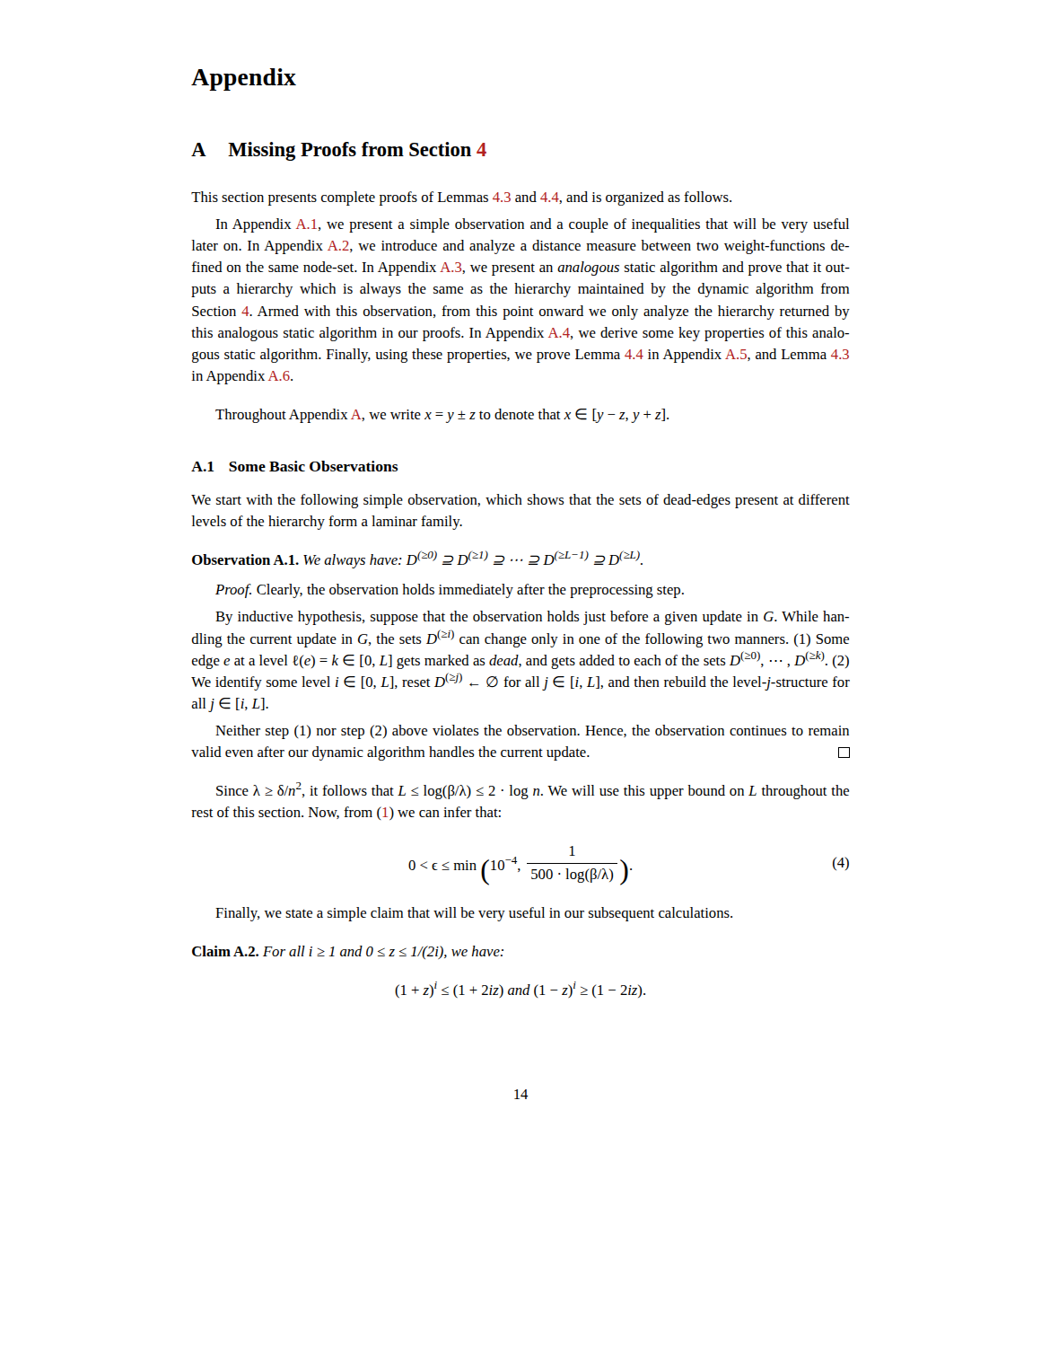Appendix
AMissing Proofs from Section 4
This section presents complete proofs of Lemmas 4.3 and 4.4, and is organized as follows.
In Appendix A.1, we present a simple observation and a couple of inequalities that will be very useful later on. In Appendix A.2, we introduce and analyze a distance measure between two weight-functions defined on the same node-set. In Appendix A.3, we present an analogous static algorithm and prove that it outputs a hierarchy which is always the same as the hierarchy maintained by the dynamic algorithm from Section 4. Armed with this observation, from this point onward we only analyze the hierarchy returned by this analogous static algorithm in our proofs. In Appendix A.4, we derive some key properties of this analogous static algorithm. Finally, using these properties, we prove Lemma 4.4 in Appendix A.5, and Lemma 4.3 in Appendix A.6.
Throughout Appendix A, we write x = y ± z to denote that x ∈ [y − z, y + z].
A.1 Some Basic Observations
We start with the following simple observation, which shows that the sets of dead-edges present at different levels of the hierarchy form a laminar family.
Observation A.1. We always have: D(≥0) ⊇ D(≥1) ⊇ ⋯ ⊇ D(≥L−1) ⊇ D(≥L).
Proof. Clearly, the observation holds immediately after the preprocessing step.
By inductive hypothesis, suppose that the observation holds just before a given update in G. While handling the current update in G, the sets D(≥i) can change only in one of the following two manners. (1) Some edge e at a level ℓ(e) = k ∈ [0, L] gets marked as dead, and gets added to each of the sets D(≥0), ⋯ , D(≥k). (2) We identify some level i ∈ [0, L], reset D(≥j) ← ∅ for all j ∈ [i, L], and then rebuild the level-j-structure for all j ∈ [i, L].
Neither step (1) nor step (2) above violates the observation. Hence, the observation continues to remain valid even after our dynamic algorithm handles the current update.
Since λ ≥ δ/n2, it follows that L ≤ log(β/λ) ≤ 2 · log n. We will use this upper bound on L throughout the rest of this section. Now, from (1) we can infer that:
0 < ϵ ≤ min (10−4, 1500 · log(β/λ)). (4)
Finally, we state a simple claim that will be very useful in our subsequent calculations.
Claim A.2. For all i ≥ 1 and 0 ≤ z ≤ 1/(2i), we have:
(1 + z)i ≤ (1 + 2iz) and (1 − z)i ≥ (1 − 2iz).
14